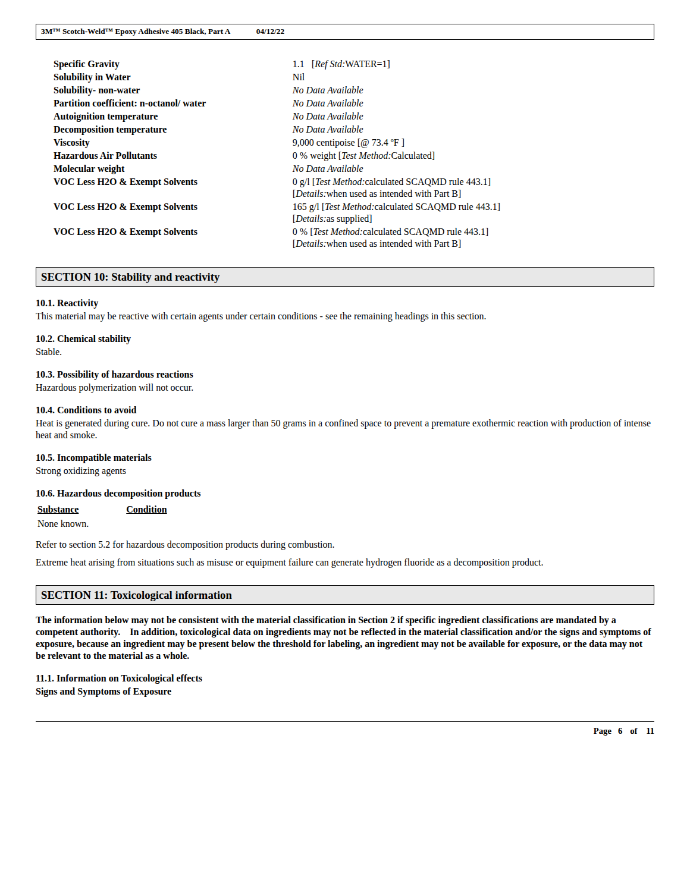3M™ Scotch-Weld™ Epoxy Adhesive 405 Black, Part A 04/12/22
| Specific Gravity | 1.1 [ Ref Std: WATER=1] |
| Solubility in Water | Nil |
| Solubility- non-water | No Data Available |
| Partition coefficient: n-octanol/ water | No Data Available |
| Autoignition temperature | No Data Available |
| Decomposition temperature | No Data Available |
| Viscosity | 9,000 centipoise [@ 73.4 ºF ] |
| Hazardous Air Pollutants | 0 % weight [ Test Method: Calculated] |
| Molecular weight | No Data Available |
| VOC Less H2O & Exempt Solvents | 0 g/l [ Test Method: calculated SCAQMD rule 443.1] [ Details: when used as intended with Part B] |
| VOC Less H2O & Exempt Solvents | 165 g/l [ Test Method: calculated SCAQMD rule 443.1] [ Details: as supplied] |
| VOC Less H2O & Exempt Solvents | 0 % [ Test Method: calculated SCAQMD rule 443.1] [ Details: when used as intended with Part B] |
SECTION 10: Stability and reactivity
10.1. Reactivity
This material may be reactive with certain agents under certain conditions - see the remaining headings in this section.
10.2. Chemical stability
Stable.
10.3. Possibility of hazardous reactions
Hazardous polymerization will not occur.
10.4. Conditions to avoid
Heat is generated during cure. Do not cure a mass larger than 50 grams in a confined space to prevent a premature exothermic reaction with production of intense heat and smoke.
10.5. Incompatible materials
Strong oxidizing agents
10.6. Hazardous decomposition products
| Substance | Condition |
| None known. | |
Refer to section 5.2 for hazardous decomposition products during combustion.
Extreme heat arising from situations such as misuse or equipment failure can generate hydrogen fluoride as a decomposition product.
SECTION 11: Toxicological information
The information below may not be consistent with the material classification in Section 2 if specific ingredient classifications are mandated by a competent authority. In addition, toxicological data on ingredients may not be reflected in the material classification and/or the signs and symptoms of exposure, because an ingredient may be present below the threshold for labeling, an ingredient may not be available for exposure, or the data may not be relevant to the material as a whole.
11.1. Information on Toxicological effects
Signs and Symptoms of Exposure
Page 6 of 11